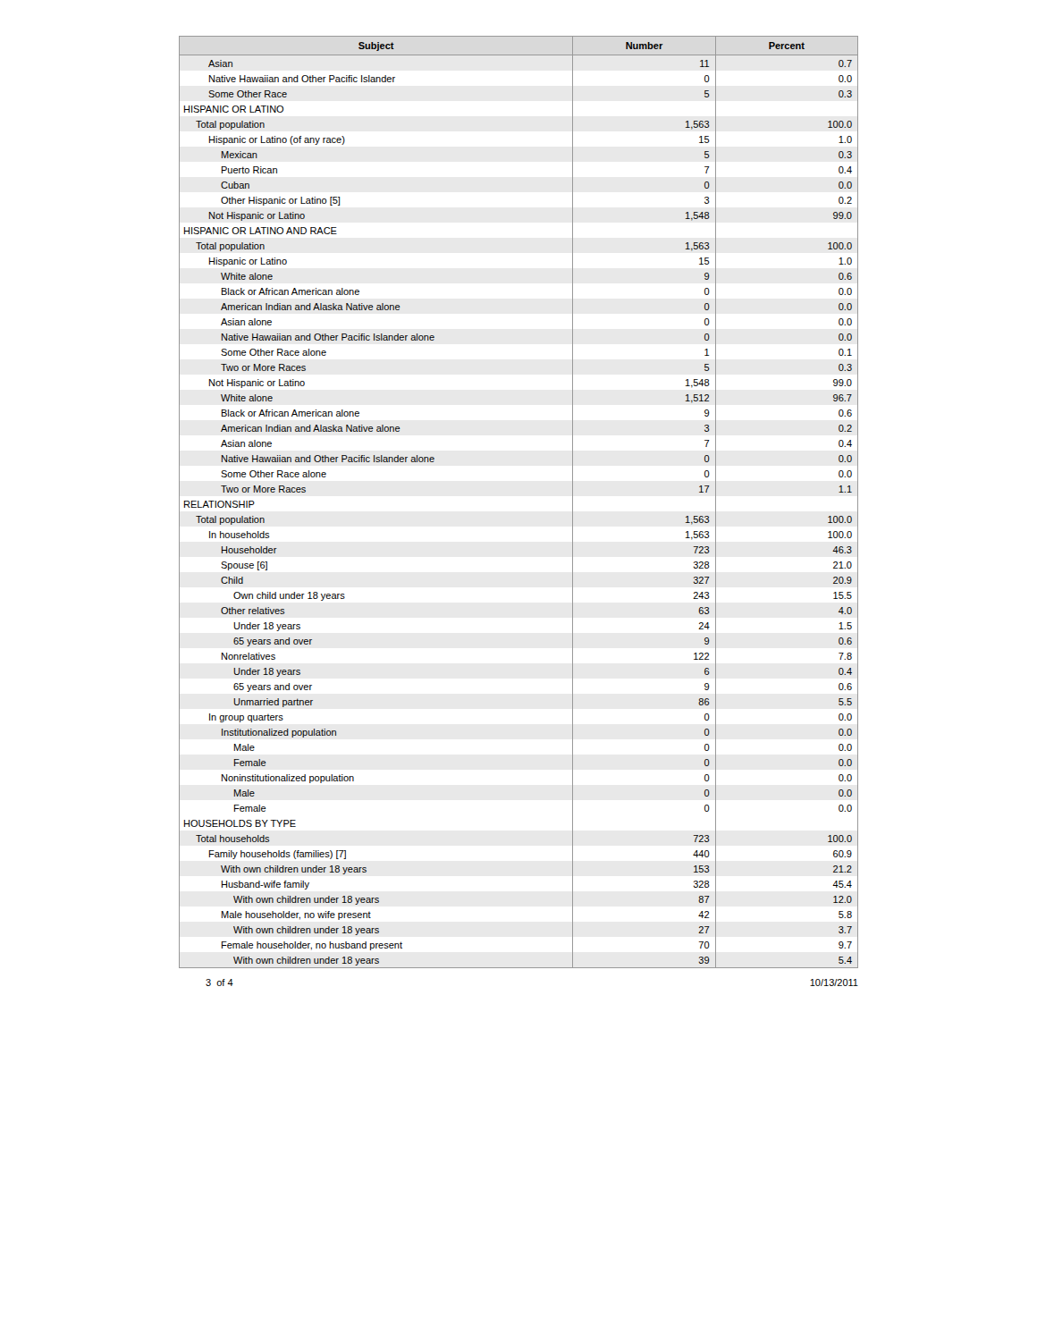| Subject | Number | Percent |
| --- | --- | --- |
| Asian | 11 | 0.7 |
| Native Hawaiian and Other Pacific Islander | 0 | 0.0 |
| Some Other Race | 5 | 0.3 |
| HISPANIC OR LATINO | | |
| Total population | 1,563 | 100.0 |
| Hispanic or Latino (of any race) | 15 | 1.0 |
| Mexican | 5 | 0.3 |
| Puerto Rican | 7 | 0.4 |
| Cuban | 0 | 0.0 |
| Other Hispanic or Latino [5] | 3 | 0.2 |
| Not Hispanic or Latino | 1,548 | 99.0 |
| HISPANIC OR LATINO AND RACE | | |
| Total population | 1,563 | 100.0 |
| Hispanic or Latino | 15 | 1.0 |
| White alone | 9 | 0.6 |
| Black or African American alone | 0 | 0.0 |
| American Indian and Alaska Native alone | 0 | 0.0 |
| Asian alone | 0 | 0.0 |
| Native Hawaiian and Other Pacific Islander alone | 0 | 0.0 |
| Some Other Race alone | 1 | 0.1 |
| Two or More Races | 5 | 0.3 |
| Not Hispanic or Latino | 1,548 | 99.0 |
| White alone | 1,512 | 96.7 |
| Black or African American alone | 9 | 0.6 |
| American Indian and Alaska Native alone | 3 | 0.2 |
| Asian alone | 7 | 0.4 |
| Native Hawaiian and Other Pacific Islander alone | 0 | 0.0 |
| Some Other Race alone | 0 | 0.0 |
| Two or More Races | 17 | 1.1 |
| RELATIONSHIP | | |
| Total population | 1,563 | 100.0 |
| In households | 1,563 | 100.0 |
| Householder | 723 | 46.3 |
| Spouse [6] | 328 | 21.0 |
| Child | 327 | 20.9 |
| Own child under 18 years | 243 | 15.5 |
| Other relatives | 63 | 4.0 |
| Under 18 years | 24 | 1.5 |
| 65 years and over | 9 | 0.6 |
| Nonrelatives | 122 | 7.8 |
| Under 18 years | 6 | 0.4 |
| 65 years and over | 9 | 0.6 |
| Unmarried partner | 86 | 5.5 |
| In group quarters | 0 | 0.0 |
| Institutionalized population | 0 | 0.0 |
| Male | 0 | 0.0 |
| Female | 0 | 0.0 |
| Noninstitutionalized population | 0 | 0.0 |
| Male | 0 | 0.0 |
| Female | 0 | 0.0 |
| HOUSEHOLDS BY TYPE | | |
| Total households | 723 | 100.0 |
| Family households (families) [7] | 440 | 60.9 |
| With own children under 18 years | 153 | 21.2 |
| Husband-wife family | 328 | 45.4 |
| With own children under 18 years | 87 | 12.0 |
| Male householder, no wife present | 42 | 5.8 |
| With own children under 18 years | 27 | 3.7 |
| Female householder, no husband present | 70 | 9.7 |
| With own children under 18 years | 39 | 5.4 |
3 of 4
10/13/2011